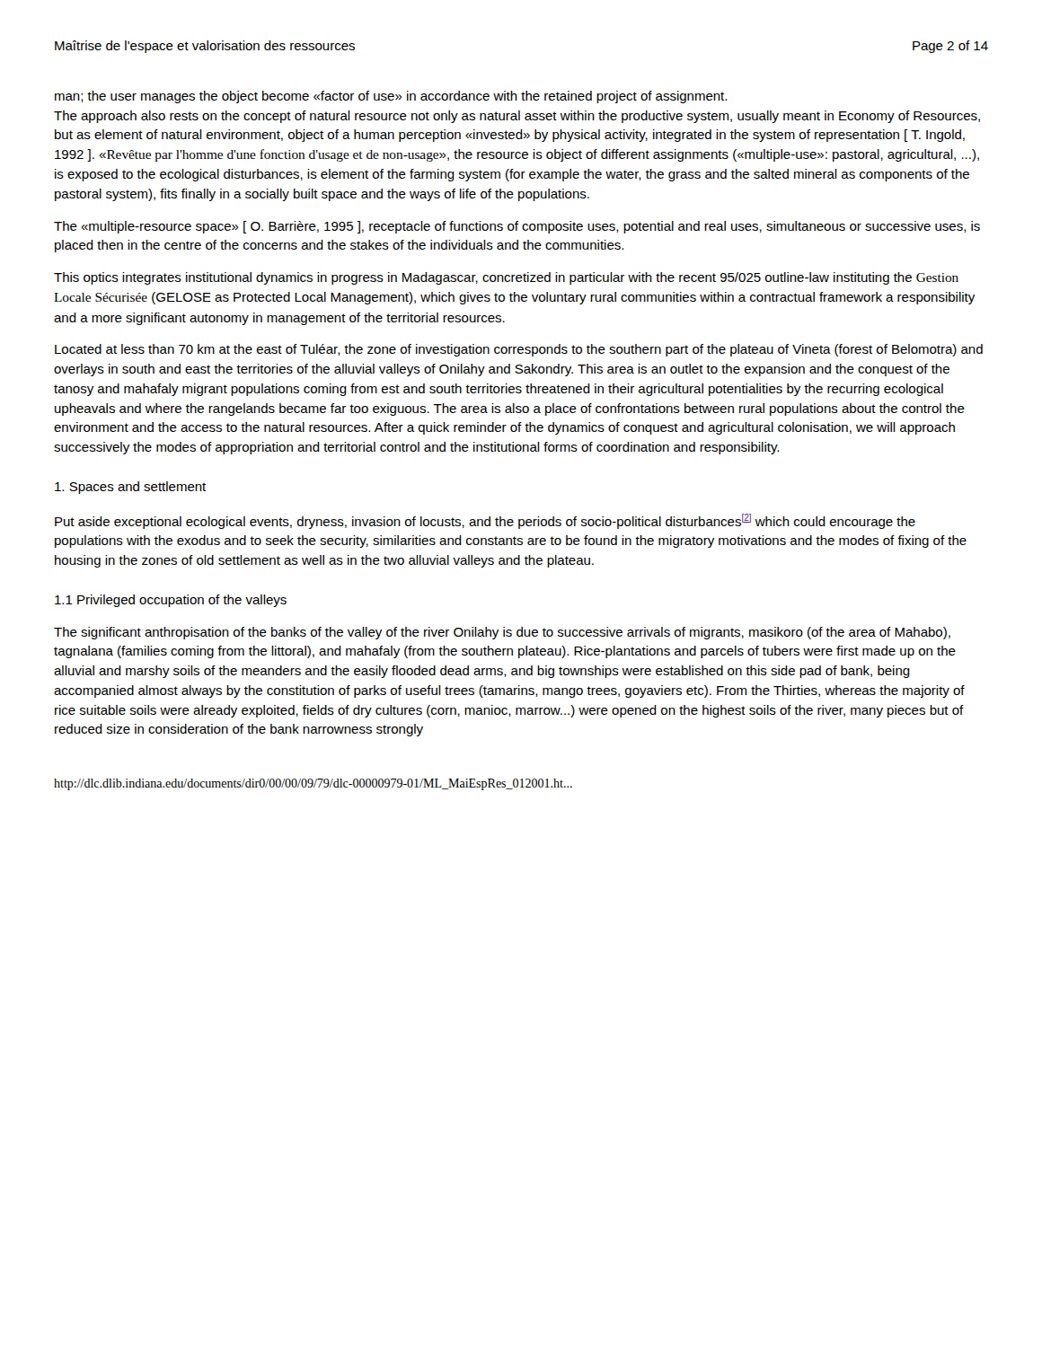Maîtrise de l'espace et valorisation des ressources Page 2 of 14
man; the user manages the object become «factor of use» in accordance with the retained project of assignment.
The approach also rests on the concept of natural resource not only as natural asset within the productive system, usually meant in Economy of Resources, but as element of natural environment, object of a human perception «invested» by physical activity, integrated in the system of representation [ T. Ingold, 1992 ]. «Revêtue par l'homme d'une fonction d'usage et de non-usage», the resource is object of different assignments («multiple-use»: pastoral, agricultural, ...), is exposed to the ecological disturbances, is element of the farming system (for example the water, the grass and the salted mineral as components of the pastoral system), fits finally in a socially built space and the ways of life of the populations.
The «multiple-resource space» [ O. Barrière, 1995 ], receptacle of functions of composite uses, potential and real uses, simultaneous or successive uses, is placed then in the centre of the concerns and the stakes of the individuals and the communities.
This optics integrates institutional dynamics in progress in Madagascar, concretized in particular with the recent 95/025 outline-law instituting the Gestion Locale Sécurisée (GELOSE as Protected Local Management), which gives to the voluntary rural communities within a contractual framework a responsibility and a more significant autonomy in management of the territorial resources.
Located at less than 70 km at the east of Tuléar, the zone of investigation corresponds to the southern part of the plateau of Vineta (forest of Belomotra) and overlays in south and east the territories of the alluvial valleys of Onilahy and Sakondry. This area is an outlet to the expansion and the conquest of the tanosy and mahafaly migrant populations coming from est and south territories threatened in their agricultural potentialities by the recurring ecological upheavals and where the rangelands became far too exiguous. The area is also a place of confrontations between rural populations about the control the environment and the access to the natural resources. After a quick reminder of the dynamics of conquest and agricultural colonisation, we will approach successively the modes of appropriation and territorial control and the institutional forms of coordination and responsibility.
1. Spaces and settlement
Put aside exceptional ecological events, dryness, invasion of locusts, and the periods of socio-political disturbances[2] which could encourage the populations with the exodus and to seek the security, similarities and constants are to be found in the migratory motivations and the modes of fixing of the housing in the zones of old settlement as well as in the two alluvial valleys and the plateau.
1.1 Privileged occupation of the valleys
The significant anthropisation of the banks of the valley of the river Onilahy is due to successive arrivals of migrants, masikoro (of the area of Mahabo), tagnalana (families coming from the littoral), and mahafaly (from the southern plateau). Rice-plantations and parcels of tubers were first made up on the alluvial and marshy soils of the meanders and the easily flooded dead arms, and big townships were established on this side pad of bank, being accompanied almost always by the constitution of parks of useful trees (tamarins, mango trees, goyaviers etc). From the Thirties, whereas the majority of rice suitable soils were already exploited, fields of dry cultures (corn, manioc, marrow...) were opened on the highest soils of the river, many pieces but of reduced size in consideration of the bank narrowness strongly
http://dlc.dlib.indiana.edu/documents/dir0/00/00/09/79/dlc-00000979-01/ML_MaiEspRes_012001.ht...